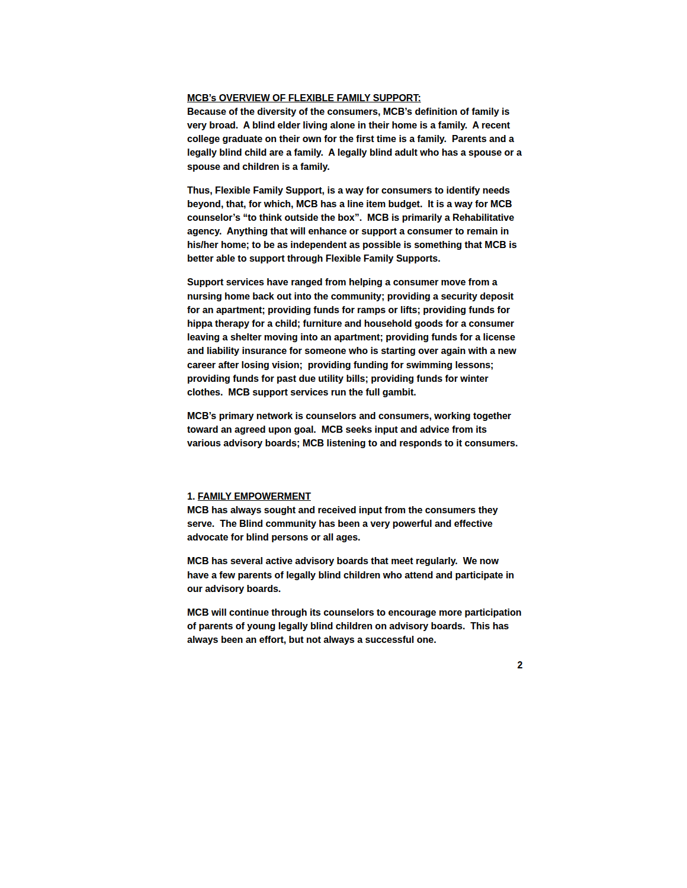MCB’s OVERVIEW OF FLEXIBLE FAMILY SUPPORT:
Because of the diversity of the consumers, MCB’s definition of family is very broad. A blind elder living alone in their home is a family. A recent college graduate on their own for the first time is a family. Parents and a legally blind child are a family. A legally blind adult who has a spouse or a spouse and children is a family.
Thus, Flexible Family Support, is a way for consumers to identify needs beyond, that, for which, MCB has a line item budget. It is a way for MCB counselor’s “to think outside the box”. MCB is primarily a Rehabilitative agency. Anything that will enhance or support a consumer to remain in his/her home; to be as independent as possible is something that MCB is better able to support through Flexible Family Supports.
Support services have ranged from helping a consumer move from a nursing home back out into the community; providing a security deposit for an apartment; providing funds for ramps or lifts; providing funds for hippa therapy for a child; furniture and household goods for a consumer leaving a shelter moving into an apartment; providing funds for a license and liability insurance for someone who is starting over again with a new career after losing vision; providing funding for swimming lessons; providing funds for past due utility bills; providing funds for winter clothes. MCB support services run the full gambit.
MCB’s primary network is counselors and consumers, working together toward an agreed upon goal. MCB seeks input and advice from its various advisory boards; MCB listening to and responds to it consumers.
1. FAMILY EMPOWERMENT
MCB has always sought and received input from the consumers they serve. The Blind community has been a very powerful and effective advocate for blind persons or all ages.
MCB has several active advisory boards that meet regularly. We now have a few parents of legally blind children who attend and participate in our advisory boards.
MCB will continue through its counselors to encourage more participation of parents of young legally blind children on advisory boards. This has always been an effort, but not always a successful one.
2